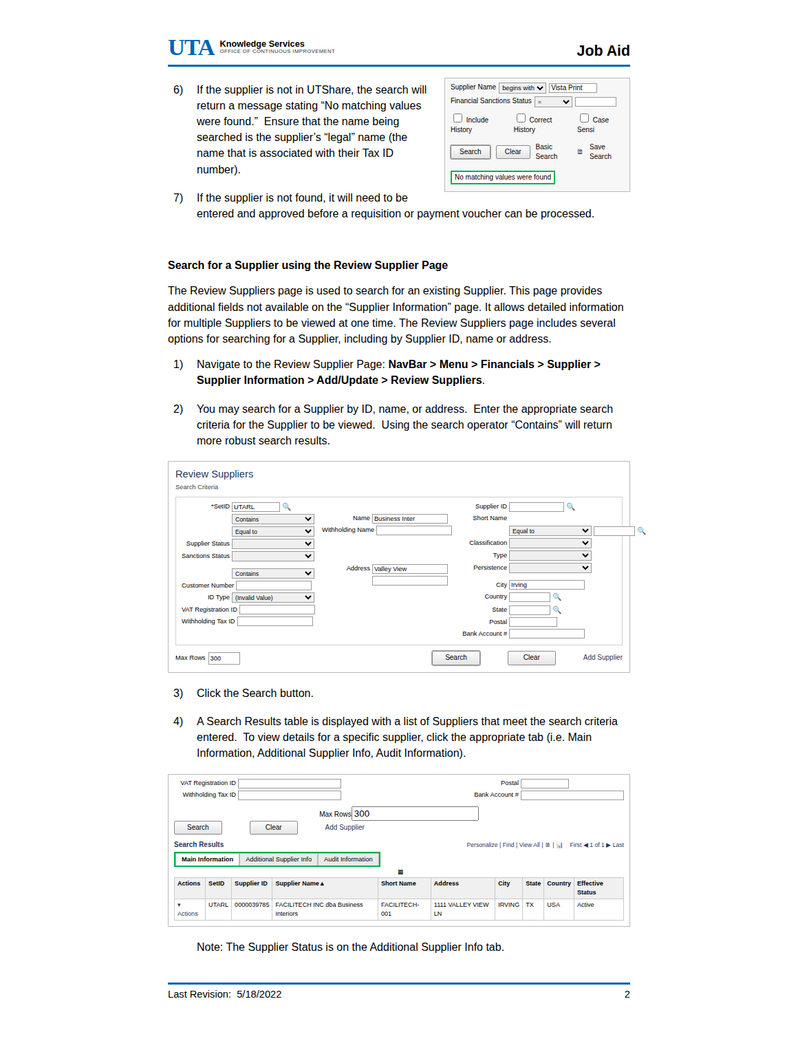UTA
Knowledge Services Office of Continuous Improvement
Job Aid
Supplier Name begins with
Financial Sanctions Status =
Include History Correct History Case Sensi
Search Clear Basic Search 🗎 Save Search
No matching values were found
If the supplier is not in UTShare, the search will return a message stating “No matching values were found.” Ensure that the name being searched is the supplier’s “legal” name (the name that is associated with their Tax ID number).
If the supplier is not found, it will need to be entered and approved before a requisition or payment voucher can be processed.
Search for a Supplier using the Review Supplier Page
The Review Suppliers page is used to search for an existing Supplier. This page provides additional fields not available on the “Supplier Information” page. It allows detailed information for multiple Suppliers to be viewed at one time. The Review Suppliers page includes several options for searching for a Supplier, including by Supplier ID, name or address.
Navigate to the Review Supplier Page: NavBar > Menu > Financials > Supplier > Supplier Information > Add/Update > Review Suppliers.
You may search for a Supplier by ID, name, or address. Enter the appropriate search criteria for the Supplier to be viewed. Using the search operator “Contains” will return more robust search results.
Review Suppliers
Search Criteria
*SetID🔍
Contains
Equal to
Supplier Status
Sanctions Status
Contains
Customer Number
ID Type(Invalid Value)
VAT Registration ID
Withholding Tax ID
Name
Withholding Name
Address
Supplier ID🔍
Short Name
Equal to🔍
Classification
Type
Persistence
City
Country🔍
State🔍
Postal
Bank Account #
Max Rows
Search Clear Add Supplier
Click the Search button.
A Search Results table is displayed with a list of Suppliers that meet the search criteria entered. To view details for a specific supplier, click the appropriate tab (i.e. Main Information, Additional Supplier Info, Audit Information).
VAT Registration ID
Withholding Tax ID
Postal
Bank Account #
Max Rows
Search Clear Add Supplier
Search Results Personalize | Find | View All | 🗎 | 📊 First ◀ 1 of 1 ▶ Last
Main Information
Additional Supplier Info
Audit Information
▦
| Actions | SetID | Supplier ID | Supplier Name▲ | Short Name | Address | City | State | Country | Effective Status |
| --- | --- | --- | --- | --- | --- | --- | --- | --- | --- |
| ▾ Actions | UTARL | 0000039785 | FACILITECH INC dba Business Interiors | FACILITECH-001 | 1111 VALLEY VIEW LN | IRVING | TX | USA | Active |
Note: The Supplier Status is on the Additional Supplier Info tab.
Last Revision: 5/18/2022
2